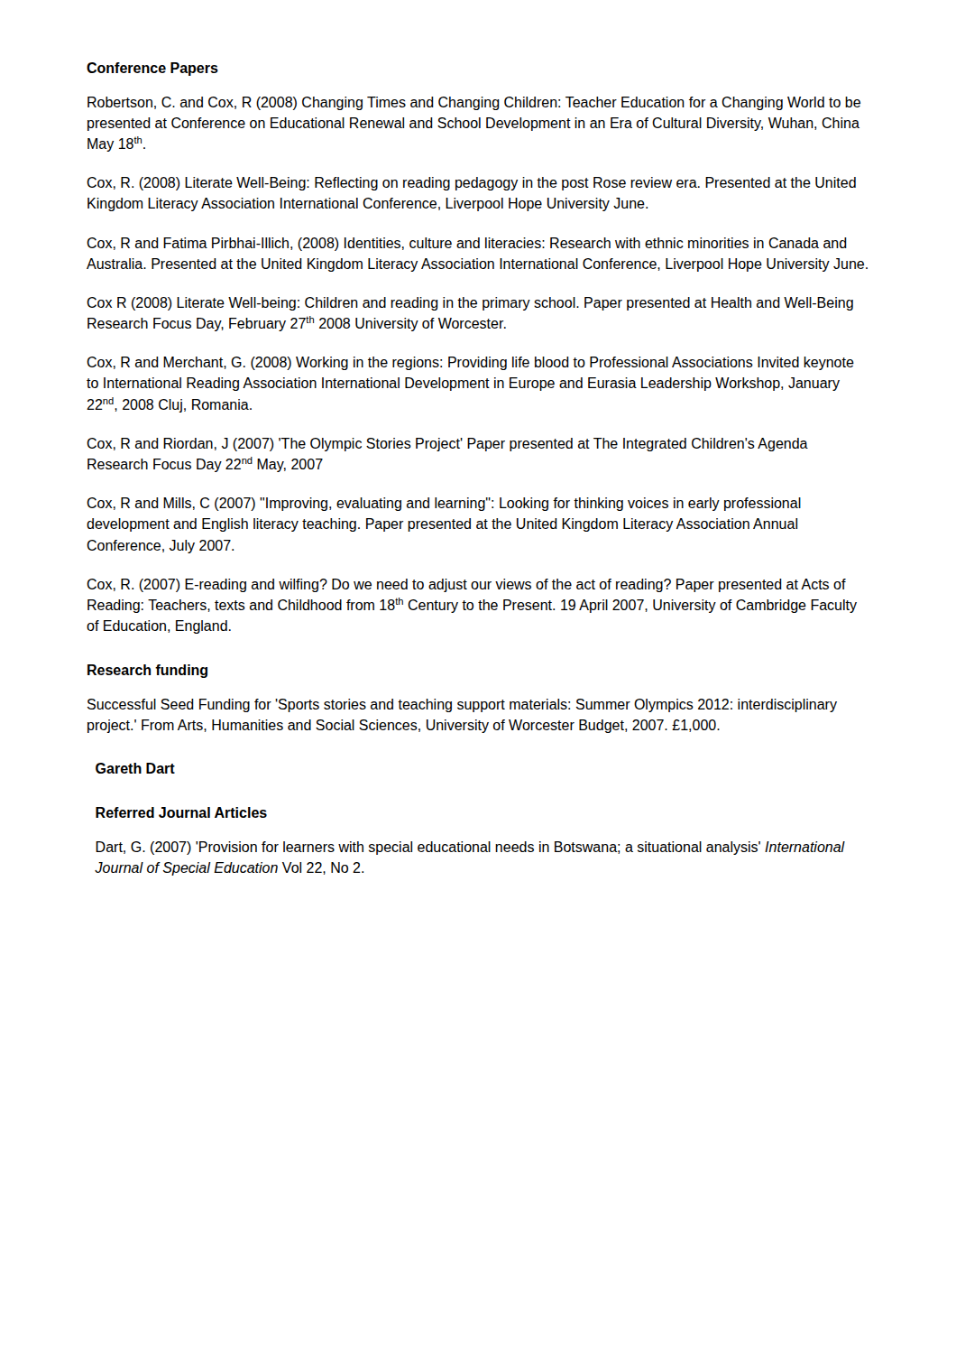Conference Papers
Robertson, C. and Cox, R (2008) Changing Times and Changing Children: Teacher Education for a Changing World to be presented at Conference on Educational Renewal and School Development in an Era of Cultural Diversity, Wuhan, China May 18th.
Cox, R. (2008) Literate Well-Being: Reflecting on reading pedagogy in the post Rose review era. Presented at the United Kingdom Literacy Association International Conference, Liverpool Hope University June.
Cox, R and Fatima Pirbhai-Illich, (2008) Identities, culture and literacies: Research with ethnic minorities in Canada and Australia. Presented at the United Kingdom Literacy Association International Conference, Liverpool Hope University June.
Cox R (2008) Literate Well-being: Children and reading in the primary school. Paper presented at Health and Well-Being Research Focus Day, February 27th 2008 University of Worcester.
Cox, R and Merchant, G. (2008) Working in the regions: Providing life blood to Professional Associations Invited keynote to International Reading Association International Development in Europe and Eurasia Leadership Workshop, January 22nd, 2008 Cluj, Romania.
Cox, R and Riordan, J (2007) 'The Olympic Stories Project' Paper presented at The Integrated Children's Agenda Research Focus Day 22nd May, 2007
Cox, R and Mills, C (2007) "Improving, evaluating and learning": Looking for thinking voices in early professional development and English literacy teaching. Paper presented at the United Kingdom Literacy Association Annual Conference, July 2007.
Cox, R. (2007) E-reading and wilfing? Do we need to adjust our views of the act of reading? Paper presented at Acts of Reading: Teachers, texts and Childhood from 18th Century to the Present. 19 April 2007, University of Cambridge Faculty of Education, England.
Research funding
Successful Seed Funding for 'Sports stories and teaching support materials: Summer Olympics 2012: interdisciplinary project.' From Arts, Humanities and Social Sciences, University of Worcester Budget, 2007. £1,000.
Gareth Dart
Referred Journal Articles
Dart, G. (2007) 'Provision for learners with special educational needs in Botswana; a situational analysis' International Journal of Special Education Vol 22, No 2.